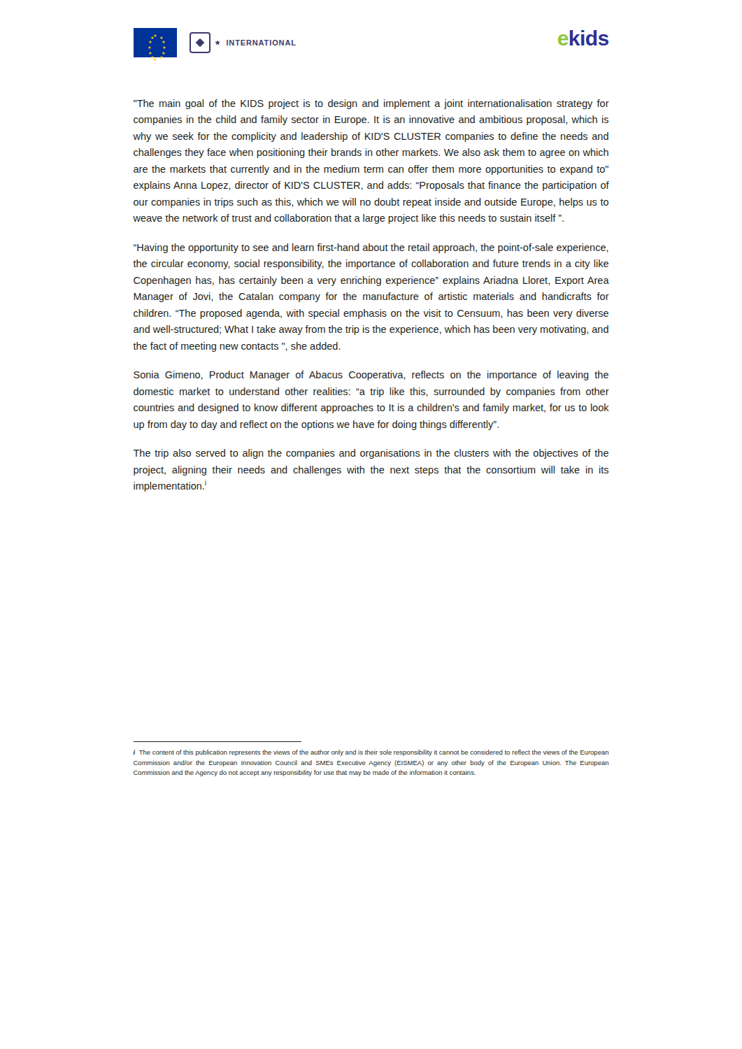★ ★ ★ ★ ★ ★ ★ ★ ★ ★ ★ ★
★ INTERNATIONAL
ekids
"The main goal of the KIDS project is to design and implement a joint internationalisation strategy for companies in the child and family sector in Europe. It is an innovative and ambitious proposal, which is why we seek for the complicity and leadership of KID'S CLUSTER companies to define the needs and challenges they face when positioning their brands in other markets. We also ask them to agree on which are the markets that currently and in the medium term can offer them more opportunities to expand to" explains Anna Lopez, director of KID'S CLUSTER, and adds: “Proposals that finance the participation of our companies in trips such as this, which we will no doubt repeat inside and outside Europe, helps us to weave the network of trust and collaboration that a large project like this needs to sustain itself ”.
“Having the opportunity to see and learn first-hand about the retail approach, the point-of-sale experience, the circular economy, social responsibility, the importance of collaboration and future trends in a city like Copenhagen has, has certainly been a very enriching experience” explains Ariadna Lloret, Export Area Manager of Jovi, the Catalan company for the manufacture of artistic materials and handicrafts for children. “The proposed agenda, with special emphasis on the visit to Censuum, has been very diverse and well-structured; What I take away from the trip is the experience, which has been very motivating, and the fact of meeting new contacts ", she added.
Sonia Gimeno, Product Manager of Abacus Cooperativa, reflects on the importance of leaving the domestic market to understand other realities: “a trip like this, surrounded by companies from other countries and designed to know different approaches to It is a children's and family market, for us to look up from day to day and reflect on the options we have for doing things differently”.
The trip also served to align the companies and organisations in the clusters with the objectives of the project, aligning their needs and challenges with the next steps that the consortium will take in its implementation.i
i The content of this publication represents the views of the author only and is their sole responsibility it cannot be considered to reflect the views of the European Commission and/or the European Innovation Council and SMEs Executive Agency (EISMEA) or any other body of the European Union. The European Commission and the Agency do not accept any responsibility for use that may be made of the information it contains.